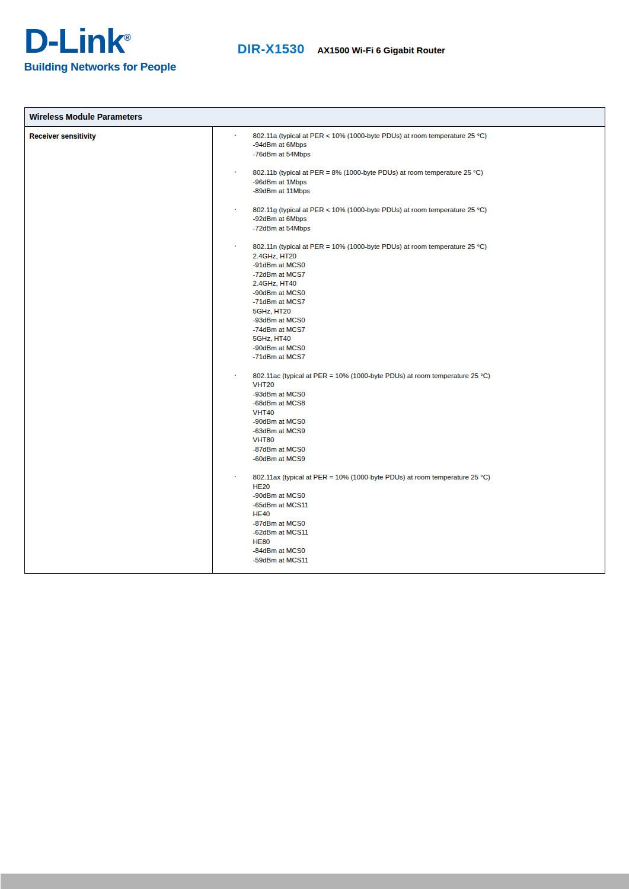D-Link®
Building Networks for People
DIR-X1530 AX1500 Wi-Fi 6 Gigabit Router
| Wireless Module Parameters |
| --- |
| Receiver sensitivity | 802.11a (typical at PER < 10% (1000-byte PDUs) at room temperature 25 °C) -94dBm at 6Mbps -76dBm at 54Mbps 802.11b (typical at PER = 8% (1000-byte PDUs) at room temperature 25 °C) -96dBm at 1Mbps -89dBm at 11Mbps 802.11g (typical at PER < 10% (1000-byte PDUs) at room temperature 25 °C) -92dBm at 6Mbps -72dBm at 54Mbps 802.11n (typical at PER = 10% (1000-byte PDUs) at room temperature 25 °C) 2.4GHz, HT20 -91dBm at MCS0 -72dBm at MCS7 2.4GHz, HT40 -90dBm at MCS0 -71dBm at MCS7 5GHz, HT20 -93dBm at MCS0 -74dBm at MCS7 5GHz, HT40 -90dBm at MCS0 -71dBm at MCS7 802.11ac (typical at PER = 10% (1000-byte PDUs) at room temperature 25 °C) VHT20 -93dBm at MCS0 -68dBm at MCS8 VHT40 -90dBm at MCS0 -63dBm at MCS9 VHT80 -87dBm at MCS0 -60dBm at MCS9 802.11ax (typical at PER = 10% (1000-byte PDUs) at room temperature 25 °C) HE20 -90dBm at MCS0 -65dBm at MCS11 HE40 -87dBm at MCS0 -62dBm at MCS11 HE80 -84dBm at MCS0 -59dBm at MCS11 |